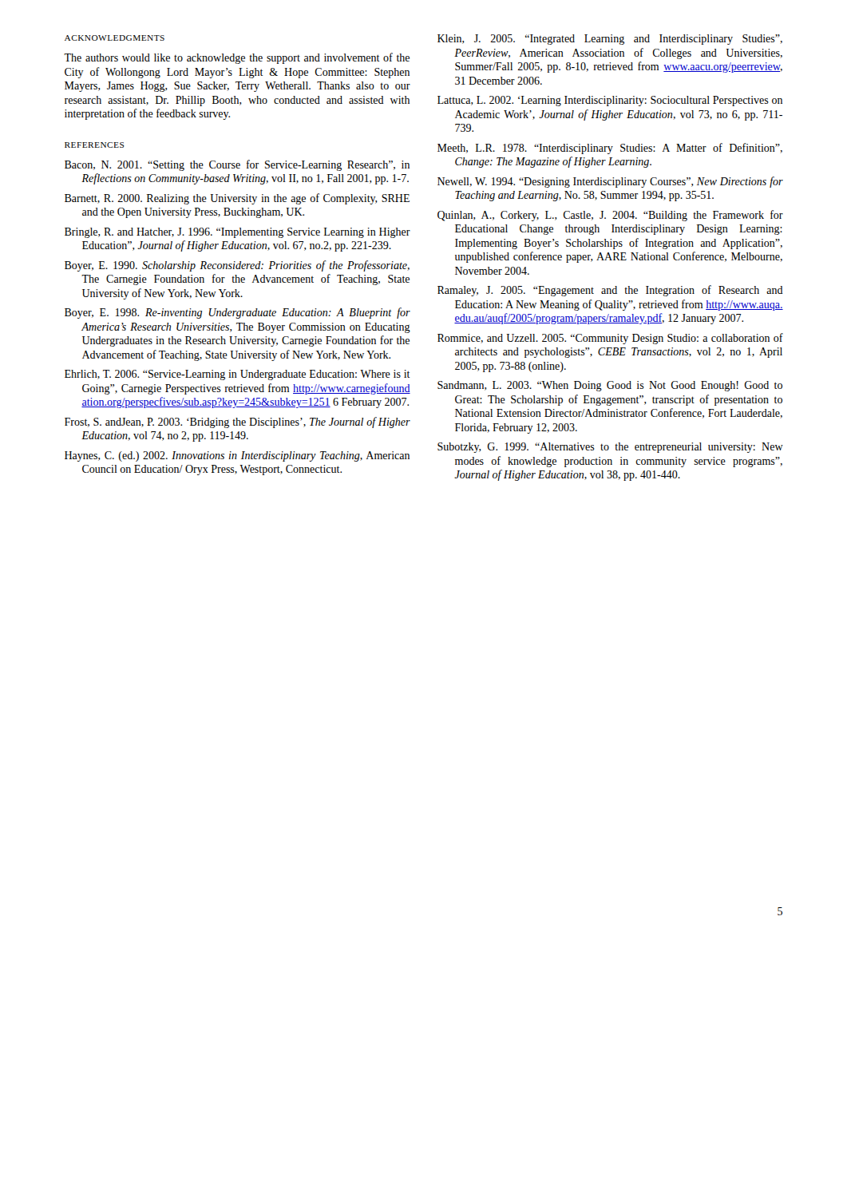Acknowledgments
The authors would like to acknowledge the support and involvement of the City of Wollongong Lord Mayor’s Light & Hope Committee: Stephen Mayers, James Hogg, Sue Sacker, Terry Wetherall. Thanks also to our research assistant, Dr. Phillip Booth, who conducted and assisted with interpretation of the feedback survey.
References
Bacon, N. 2001. “Setting the Course for Service-Learning Research”, in Reflections on Community-based Writing, vol II, no 1, Fall 2001, pp. 1-7.
Barnett, R. 2000. Realizing the University in the age of Complexity, SRHE and the Open University Press, Buckingham, UK.
Bringle, R. and Hatcher, J. 1996. “Implementing Service Learning in Higher Education”, Journal of Higher Education, vol. 67, no.2, pp. 221-239.
Boyer, E. 1990. Scholarship Reconsidered: Priorities of the Professoriate, The Carnegie Foundation for the Advancement of Teaching, State University of New York, New York.
Boyer, E. 1998. Re-inventing Undergraduate Education: A Blueprint for America’s Research Universities, The Boyer Commission on Educating Undergraduates in the Research University, Carnegie Foundation for the Advancement of Teaching, State University of New York, New York.
Ehrlich, T. 2006. “Service-Learning in Undergraduate Education: Where is it Going”, Carnegie Perspectives retrieved from http://www.carnegiefoundation.org/perspecfives/sub.asp?key=245&subkey=1251 6 February 2007.
Frost, S. andJean, P. 2003. ‘Bridging the Disciplines’, The Journal of Higher Education, vol 74, no 2, pp. 119-149.
Haynes, C. (ed.) 2002. Innovations in Interdisciplinary Teaching, American Council on Education/ Oryx Press, Westport, Connecticut.
Klein, J. 2005. “Integrated Learning and Interdisciplinary Studies”, PeerReview, American Association of Colleges and Universities, Summer/Fall 2005, pp. 8-10, retrieved from www.aacu.org/peerreview, 31 December 2006.
Lattuca, L. 2002. ‘Learning Interdisciplinarity: Sociocultural Perspectives on Academic Work’, Journal of Higher Education, vol 73, no 6, pp. 711-739.
Meeth, L.R. 1978. “Interdisciplinary Studies: A Matter of Definition”, Change: The Magazine of Higher Learning.
Newell, W. 1994. “Designing Interdisciplinary Courses”, New Directions for Teaching and Learning, No. 58, Summer 1994, pp. 35-51.
Quinlan, A., Corkery, L., Castle, J. 2004. “Building the Framework for Educational Change through Interdisciplinary Design Learning: Implementing Boyer’s Scholarships of Integration and Application”, unpublished conference paper, AARE National Conference, Melbourne, November 2004.
Ramaley, J. 2005. “Engagement and the Integration of Research and Education: A New Meaning of Quality”, retrieved from http://www.auqa.edu.au/auqf/2005/program/papers/ramaley.pdf, 12 January 2007.
Rommice, and Uzzell. 2005. “Community Design Studio: a collaboration of architects and psychologists”, CEBE Transactions, vol 2, no 1, April 2005, pp. 73-88 (online).
Sandmann, L. 2003. “When Doing Good is Not Good Enough! Good to Great: The Scholarship of Engagement”, transcript of presentation to National Extension Director/Administrator Conference, Fort Lauderdale, Florida, February 12, 2003.
Subotzky, G. 1999. “Alternatives to the entrepreneurial university: New modes of knowledge production in community service programs”, Journal of Higher Education, vol 38, pp. 401-440.
5